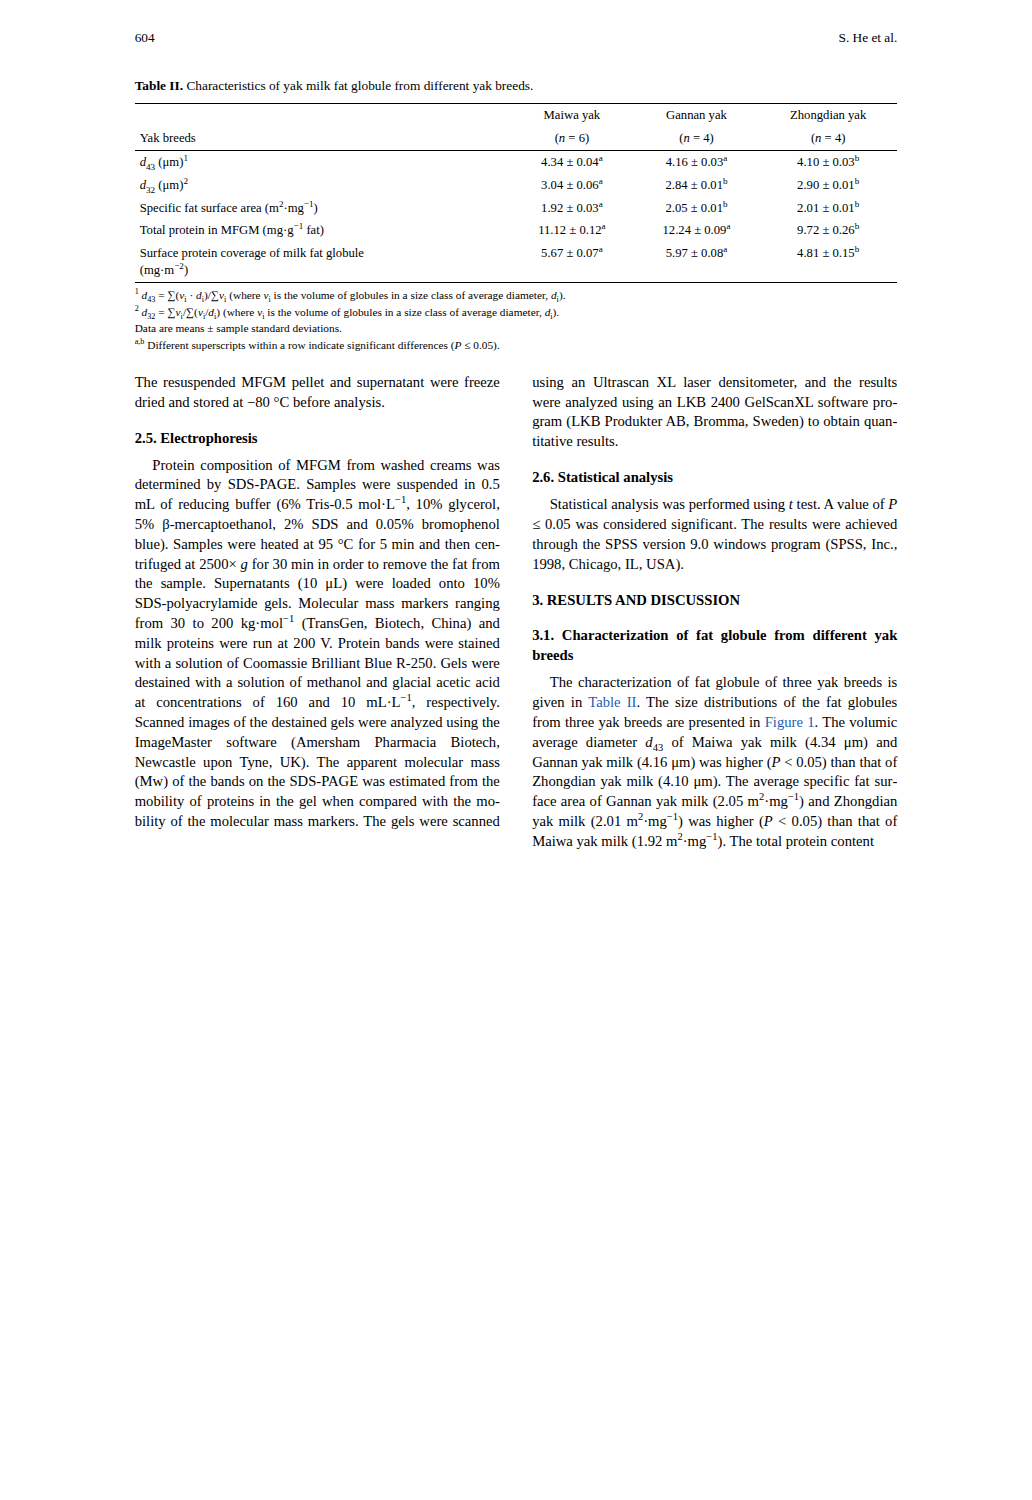604 S. He et al.
Table II. Characteristics of yak milk fat globule from different yak breeds.
| Yak breeds | Maiwa yak | Gannan yak | Zhongdian yak |
| --- | --- | --- | --- |
| ( n = 6) | ( n = 4) | ( n = 4) |
| d 43 (μm) 1 | 4.34 ± 0.04 a | 4.16 ± 0.03 a | 4.10 ± 0.03 b |
| d 32 (μm) 2 | 3.04 ± 0.06 a | 2.84 ± 0.01 b | 2.90 ± 0.01 b |
| Specific fat surface area (m 2 ·mg −1 ) | 1.92 ± 0.03 a | 2.05 ± 0.01 b | 2.01 ± 0.01 b |
| Total protein in MFGM (mg·g −1 fat) | 11.12 ± 0.12 a | 12.24 ± 0.09 a | 9.72 ± 0.26 b |
| Surface protein coverage of milk fat globule (mg·m −2 ) | 5.67 ± 0.07 a | 5.97 ± 0.08 a | 4.81 ± 0.15 b |
1 d43 = ∑(vi · di)/∑vi (where vi is the volume of globules in a size class of average diameter, di).
2 d32 = ∑vi/∑(vi/di) (where vi is the volume of globules in a size class of average diameter, di).
Data are means ± sample standard deviations.
a,b Different superscripts within a row indicate significant differences (P ≤ 0.05).
The resuspended MFGM pellet and supernatant were freeze dried and stored at −80 °C before analysis.
2.5. Electrophoresis
Protein composition of MFGM from washed creams was determined by SDS-PAGE. Samples were suspended in 0.5 mL of reducing buffer (6% Tris-0.5 mol·L−1, 10% glycerol, 5% β-mercaptoethanol, 2% SDS and 0.05% bromophenol blue). Samples were heated at 95 °C for 5 min and then centrifuged at 2500× g for 30 min in order to remove the fat from the sample. Supernatants (10 μL) were loaded onto 10% SDS-polyacrylamide gels. Molecular mass markers ranging from 30 to 200 kg·mol−1 (TransGen, Biotech, China) and milk proteins were run at 200 V. Protein bands were stained with a solution of Coomassie Brilliant Blue R-250. Gels were destained with a solution of methanol and glacial acetic acid at concentrations of 160 and 10 mL·L−1, respectively. Scanned images of the destained gels were analyzed using the ImageMaster software (Amersham Pharmacia Biotech, Newcastle upon Tyne, UK). The apparent molecular mass (Mw) of the bands on the SDS-PAGE was estimated from the mobility of proteins in the gel when compared with the mobility of the molecular mass markers. The gels were scanned using an Ultrascan XL laser densitometer, and the results were analyzed using an LKB 2400 GelScanXL software program (LKB Produkter AB, Bromma, Sweden) to obtain quantitative results.
2.6. Statistical analysis
Statistical analysis was performed using t test. A value of P ≤ 0.05 was considered significant. The results were achieved through the SPSS version 9.0 windows program (SPSS, Inc., 1998, Chicago, IL, USA).
3. RESULTS AND DISCUSSION
3.1. Characterization of fat globule from different yak breeds
The characterization of fat globule of three yak breeds is given in Table II. The size distributions of the fat globules from three yak breeds are presented in Figure 1. The volumic average diameter d43 of Maiwa yak milk (4.34 μm) and Gannan yak milk (4.16 μm) was higher (P < 0.05) than that of Zhongdian yak milk (4.10 μm). The average specific fat surface area of Gannan yak milk (2.05 m2·mg−1) and Zhongdian yak milk (2.01 m2·mg−1) was higher (P < 0.05) than that of Maiwa yak milk (1.92 m2·mg−1). The total protein content